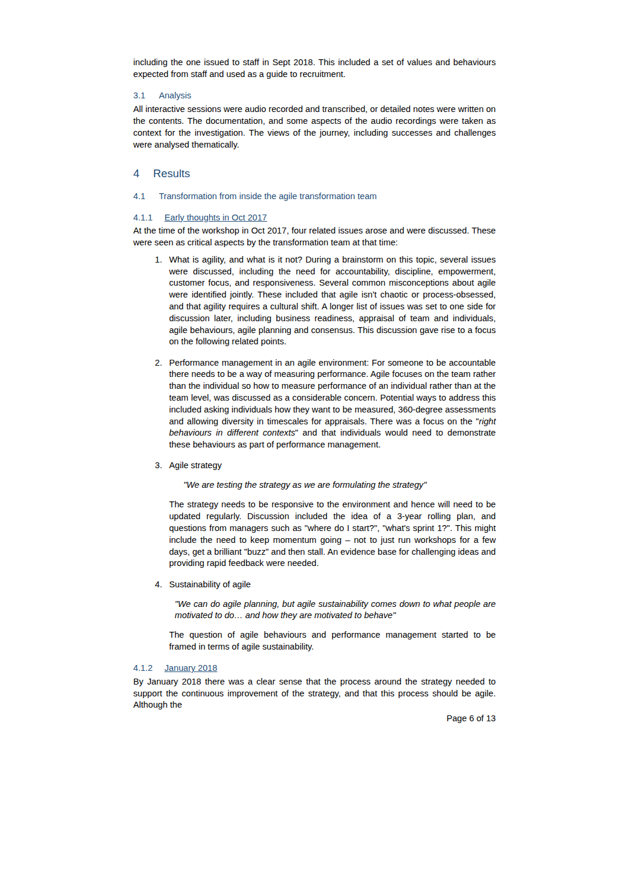including the one issued to staff in Sept 2018. This included a set of values and behaviours expected from staff and used as a guide to recruitment.
3.1 Analysis
All interactive sessions were audio recorded and transcribed, or detailed notes were written on the contents. The documentation, and some aspects of the audio recordings were taken as context for the investigation. The views of the journey, including successes and challenges were analysed thematically.
4 Results
4.1 Transformation from inside the agile transformation team
4.1.1 Early thoughts in Oct 2017
At the time of the workshop in Oct 2017, four related issues arose and were discussed. These were seen as critical aspects by the transformation team at that time:
What is agility, and what is it not? During a brainstorm on this topic, several issues were discussed, including the need for accountability, discipline, empowerment, customer focus, and responsiveness. Several common misconceptions about agile were identified jointly. These included that agile isn't chaotic or process-obsessed, and that agility requires a cultural shift. A longer list of issues was set to one side for discussion later, including business readiness, appraisal of team and individuals, agile behaviours, agile planning and consensus. This discussion gave rise to a focus on the following related points.
Performance management in an agile environment: For someone to be accountable there needs to be a way of measuring performance. Agile focuses on the team rather than the individual so how to measure performance of an individual rather than at the team level, was discussed as a considerable concern. Potential ways to address this included asking individuals how they want to be measured, 360-degree assessments and allowing diversity in timescales for appraisals. There was a focus on the "right behaviours in different contexts" and that individuals would need to demonstrate these behaviours as part of performance management.
Agile strategy
"We are testing the strategy as we are formulating the strategy"
The strategy needs to be responsive to the environment and hence will need to be updated regularly. Discussion included the idea of a 3-year rolling plan, and questions from managers such as "where do I start?", "what's sprint 1?". This might include the need to keep momentum going – not to just run workshops for a few days, get a brilliant "buzz" and then stall. An evidence base for challenging ideas and providing rapid feedback were needed.
Sustainability of agile
"We can do agile planning, but agile sustainability comes down to what people are motivated to do… and how they are motivated to behave"
The question of agile behaviours and performance management started to be framed in terms of agile sustainability.
4.1.2 January 2018
By January 2018 there was a clear sense that the process around the strategy needed to support the continuous improvement of the strategy, and that this process should be agile. Although the
Page 6 of 13